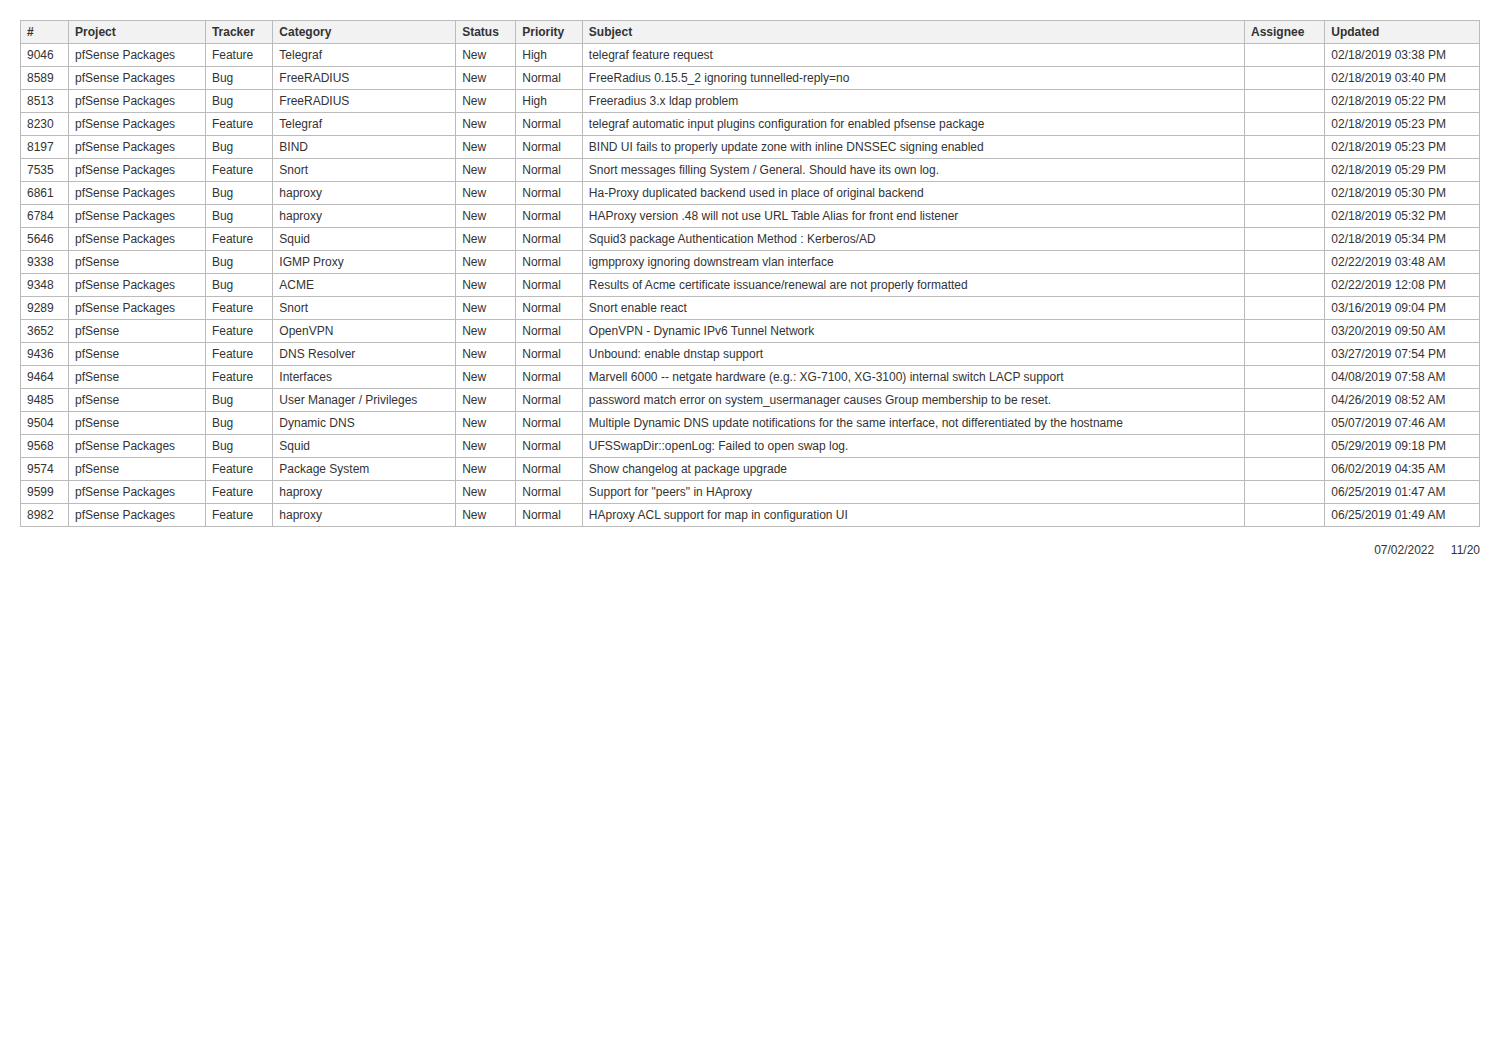Redmine issue list
| # | Project | Tracker | Category | Status | Priority | Subject | Assignee | Updated |
| --- | --- | --- | --- | --- | --- | --- | --- | --- |
| 9046 | pfSense Packages | Feature | Telegraf | New | High | telegraf feature request | | 02/18/2019 03:38 PM |
| 8589 | pfSense Packages | Bug | FreeRADIUS | New | Normal | FreeRadius 0.15.5_2 ignoring tunnelled-reply=no | | 02/18/2019 03:40 PM |
| 8513 | pfSense Packages | Bug | FreeRADIUS | New | High | Freeradius 3.x ldap problem | | 02/18/2019 05:22 PM |
| 8230 | pfSense Packages | Feature | Telegraf | New | Normal | telegraf automatic input plugins configuration for enabled pfsense package | | 02/18/2019 05:23 PM |
| 8197 | pfSense Packages | Bug | BIND | New | Normal | BIND UI fails to properly update zone with inline DNSSEC signing enabled | | 02/18/2019 05:23 PM |
| 7535 | pfSense Packages | Feature | Snort | New | Normal | Snort messages filling System / General. Should have its own log. | | 02/18/2019 05:29 PM |
| 6861 | pfSense Packages | Bug | haproxy | New | Normal | Ha-Proxy duplicated backend used in place of original backend | | 02/18/2019 05:30 PM |
| 6784 | pfSense Packages | Bug | haproxy | New | Normal | HAProxy version .48 will not use URL Table Alias for front end listener | | 02/18/2019 05:32 PM |
| 5646 | pfSense Packages | Feature | Squid | New | Normal | Squid3 package Authentication Method : Kerberos/AD | | 02/18/2019 05:34 PM |
| 9338 | pfSense | Bug | IGMP Proxy | New | Normal | igmpproxy ignoring downstream vlan interface | | 02/22/2019 03:48 AM |
| 9348 | pfSense Packages | Bug | ACME | New | Normal | Results of Acme certificate issuance/renewal are not properly formatted | | 02/22/2019 12:08 PM |
| 9289 | pfSense Packages | Feature | Snort | New | Normal | Snort enable react | | 03/16/2019 09:04 PM |
| 3652 | pfSense | Feature | OpenVPN | New | Normal | OpenVPN - Dynamic IPv6 Tunnel Network | | 03/20/2019 09:50 AM |
| 9436 | pfSense | Feature | DNS Resolver | New | Normal | Unbound: enable dnstap support | | 03/27/2019 07:54 PM |
| 9464 | pfSense | Feature | Interfaces | New | Normal | Marvell 6000 -- netgate hardware (e.g.: XG-7100, XG-3100) internal switch LACP support | | 04/08/2019 07:58 AM |
| 9485 | pfSense | Bug | User Manager / Privileges | New | Normal | password match error on system_usermanager causes Group membership to be reset. | | 04/26/2019 08:52 AM |
| 9504 | pfSense | Bug | Dynamic DNS | New | Normal | Multiple Dynamic DNS update notifications for the same interface, not differentiated by the hostname | | 05/07/2019 07:46 AM |
| 9568 | pfSense Packages | Bug | Squid | New | Normal | UFSSwapDir::openLog: Failed to open swap log. | | 05/29/2019 09:18 PM |
| 9574 | pfSense | Feature | Package System | New | Normal | Show changelog at package upgrade | | 06/02/2019 04:35 AM |
| 9599 | pfSense Packages | Feature | haproxy | New | Normal | Support for "peers" in HAproxy | | 06/25/2019 01:47 AM |
| 8982 | pfSense Packages | Feature | haproxy | New | Normal | HAproxy ACL support for map in configuration UI | | 06/25/2019 01:49 AM |
07/02/2022 11/20